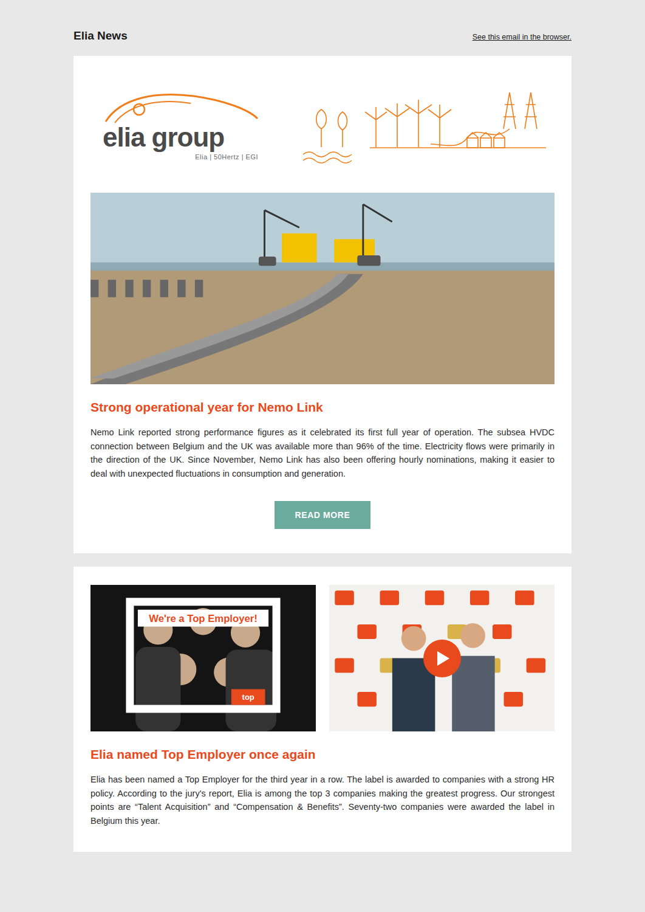Elia News
See this email in the browser.
elia group
Elia | 50Hertz | EGI
Strong operational year for Nemo Link
Nemo Link reported strong performance figures as it celebrated its first full year of operation. The subsea HVDC connection between Belgium and the UK was available more than 96% of the time. Electricity flows were primarily in the direction of the UK. Since November, Nemo Link has also been offering hourly nominations, making it easier to deal with unexpected fluctuations in consumption and generation.
READ MORE
Elia named Top Employer once again
Elia has been named a Top Employer for the third year in a row. The label is awarded to companies with a strong HR policy. According to the jury's report, Elia is among the top 3 companies making the greatest progress. Our strongest points are “Talent Acquisition” and “Compensation & Benefits”. Seventy-two companies were awarded the label in Belgium this year.